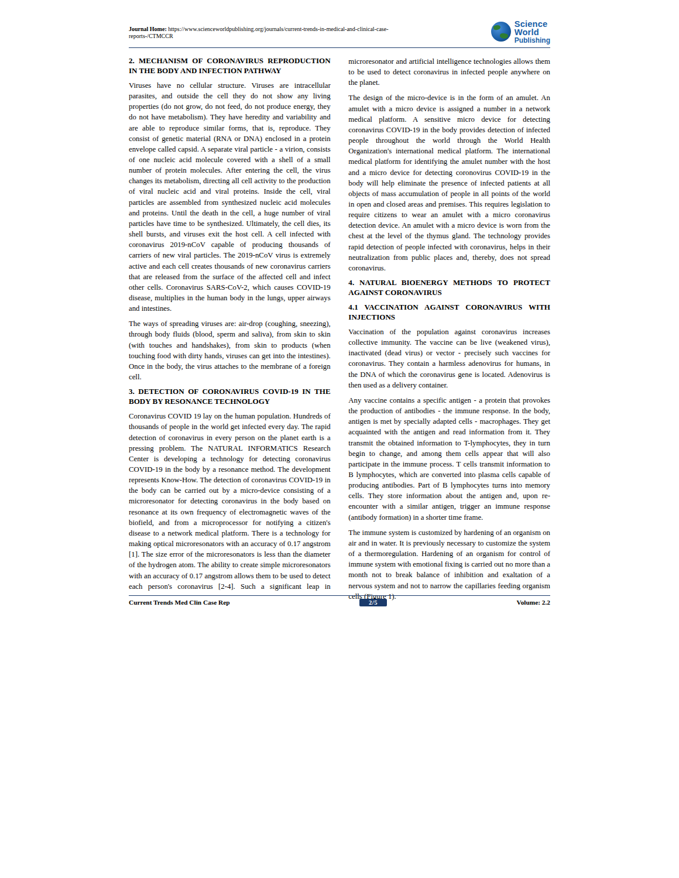Journal Home: https://www.scienceworldpublishing.org/journals/current-trends-in-medical-and-clinical-case-reports-/CTMCCR
Science World Publishing
2. Mechanism of Coronavirus Reproduction in the Body and Infection Pathway
Viruses have no cellular structure. Viruses are intracellular parasites, and outside the cell they do not show any living properties (do not grow, do not feed, do not produce energy, they do not have metabolism). They have heredity and variability and are able to reproduce similar forms, that is, reproduce. They consist of genetic material (RNA or DNA) enclosed in a protein envelope called capsid. A separate viral particle - a virion, consists of one nucleic acid molecule covered with a shell of a small number of protein molecules. After entering the cell, the virus changes its metabolism, directing all cell activity to the production of viral nucleic acid and viral proteins. Inside the cell, viral particles are assembled from synthesized nucleic acid molecules and proteins. Until the death in the cell, a huge number of viral particles have time to be synthesized. Ultimately, the cell dies, its shell bursts, and viruses exit the host cell. A cell infected with coronavirus 2019-nCoV capable of producing thousands of carriers of new viral particles. The 2019-nCoV virus is extremely active and each cell creates thousands of new coronavirus carriers that are released from the surface of the affected cell and infect other cells. Coronavirus SARS-CoV-2, which causes COVID-19 disease, multiplies in the human body in the lungs, upper airways and intestines.
The ways of spreading viruses are: air-drop (coughing, sneezing), through body fluids (blood, sperm and saliva), from skin to skin (with touches and handshakes), from skin to products (when touching food with dirty hands, viruses can get into the intestines). Once in the body, the virus attaches to the membrane of a foreign cell.
3. Detection of Coronavirus COVID-19 in the Body by Resonance Technology
Coronavirus COVID 19 lay on the human population. Hundreds of thousands of people in the world get infected every day. The rapid detection of coronavirus in every person on the planet earth is a pressing problem. The NATURAL INFORMATICS Research Center is developing a technology for detecting coronavirus COVID-19 in the body by a resonance method. The development represents Know-How. The detection of coronavirus COVID-19 in the body can be carried out by a micro-device consisting of a microresonator for detecting coronavirus in the body based on resonance at its own frequency of electromagnetic waves of the biofield, and from a microprocessor for notifying a citizen's disease to a network medical platform. There is a technology for making optical microresonators with an accuracy of 0.17 angstrom [1]. The size error of the microresonators is less than the diameter of the hydrogen atom. The ability to create simple microresonators with an accuracy of 0.17 angstrom allows them to be used to detect each person's coronavirus [2-4]. Such a significant leap in microresonator and artificial intelligence technologies allows them to be used to detect coronavirus in infected people anywhere on the planet.
The design of the micro-device is in the form of an amulet. An amulet with a micro device is assigned a number in a network medical platform. A sensitive micro device for detecting coronavirus COVID-19 in the body provides detection of infected people throughout the world through the World Health Organization's international medical platform. The international medical platform for identifying the amulet number with the host and a micro device for detecting coronovirus COVID-19 in the body will help eliminate the presence of infected patients at all objects of mass accumulation of people in all points of the world in open and closed areas and premises. This requires legislation to require citizens to wear an amulet with a micro coronavirus detection device. An amulet with a micro device is worn from the chest at the level of the thymus gland. The technology provides rapid detection of people infected with coronavirus, helps in their neutralization from public places and, thereby, does not spread coronavirus.
4. Natural Bioenergy Methods to Protect Against Coronavirus
4.1 Vaccination Against Coronavirus with Injections
Vaccination of the population against coronavirus increases collective immunity. The vaccine can be live (weakened virus), inactivated (dead virus) or vector - precisely such vaccines for coronavirus. They contain a harmless adenovirus for humans, in the DNA of which the coronavirus gene is located. Adenovirus is then used as a delivery container.
Any vaccine contains a specific antigen - a protein that provokes the production of antibodies - the immune response. In the body, antigen is met by specially adapted cells - macrophages. They get acquainted with the antigen and read information from it. They transmit the obtained information to T-lymphocytes, they in turn begin to change, and among them cells appear that will also participate in the immune process. T cells transmit information to B lymphocytes, which are converted into plasma cells capable of producing antibodies. Part of B lymphocytes turns into memory cells. They store information about the antigen and, upon re-encounter with a similar antigen, trigger an immune response (antibody formation) in a shorter time frame.
The immune system is customized by hardening of an organism on air and in water. It is previously necessary to customize the system of a thermoregulation. Hardening of an organism for control of immune system with emotional fixing is carried out no more than a month not to break balance of inhibition and exaltation of a nervous system and not to narrow the capillaries feeding organism cells (Figure 1).
Current Trends Med Clin Case Rep
2/5
Volume: 2.2